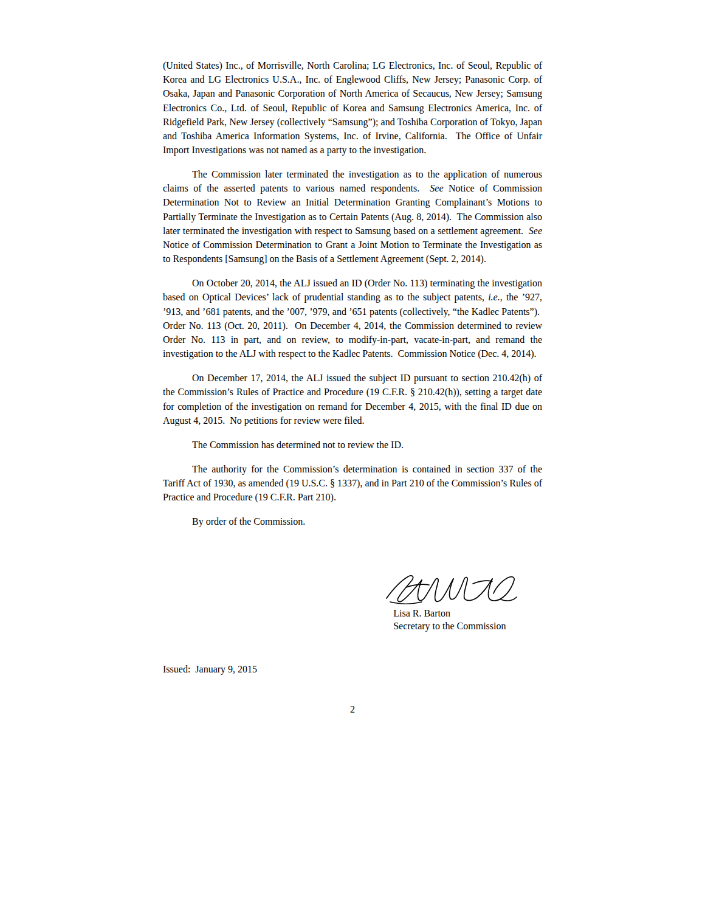(United States) Inc., of Morrisville, North Carolina; LG Electronics, Inc. of Seoul, Republic of Korea and LG Electronics U.S.A., Inc. of Englewood Cliffs, New Jersey; Panasonic Corp. of Osaka, Japan and Panasonic Corporation of North America of Secaucus, New Jersey; Samsung Electronics Co., Ltd. of Seoul, Republic of Korea and Samsung Electronics America, Inc. of Ridgefield Park, New Jersey (collectively “Samsung”); and Toshiba Corporation of Tokyo, Japan and Toshiba America Information Systems, Inc. of Irvine, California. The Office of Unfair Import Investigations was not named as a party to the investigation.
The Commission later terminated the investigation as to the application of numerous claims of the asserted patents to various named respondents. See Notice of Commission Determination Not to Review an Initial Determination Granting Complainant’s Motions to Partially Terminate the Investigation as to Certain Patents (Aug. 8, 2014). The Commission also later terminated the investigation with respect to Samsung based on a settlement agreement. See Notice of Commission Determination to Grant a Joint Motion to Terminate the Investigation as to Respondents [Samsung] on the Basis of a Settlement Agreement (Sept. 2, 2014).
On October 20, 2014, the ALJ issued an ID (Order No. 113) terminating the investigation based on Optical Devices’ lack of prudential standing as to the subject patents, i.e., the ’927, ’913, and ’681 patents, and the ’007, ’979, and ’651 patents (collectively, “the Kadlec Patents”). Order No. 113 (Oct. 20, 2011). On December 4, 2014, the Commission determined to review Order No. 113 in part, and on review, to modify-in-part, vacate-in-part, and remand the investigation to the ALJ with respect to the Kadlec Patents. Commission Notice (Dec. 4, 2014).
On December 17, 2014, the ALJ issued the subject ID pursuant to section 210.42(h) of the Commission’s Rules of Practice and Procedure (19 C.F.R. § 210.42(h)), setting a target date for completion of the investigation on remand for December 4, 2015, with the final ID due on August 4, 2015. No petitions for review were filed.
The Commission has determined not to review the ID.
The authority for the Commission’s determination is contained in section 337 of the Tariff Act of 1930, as amended (19 U.S.C. § 1337), and in Part 210 of the Commission’s Rules of Practice and Procedure (19 C.F.R. Part 210).
By order of the Commission.
Lisa R. Barton
Secretary to the Commission
Issued: January 9, 2015
2